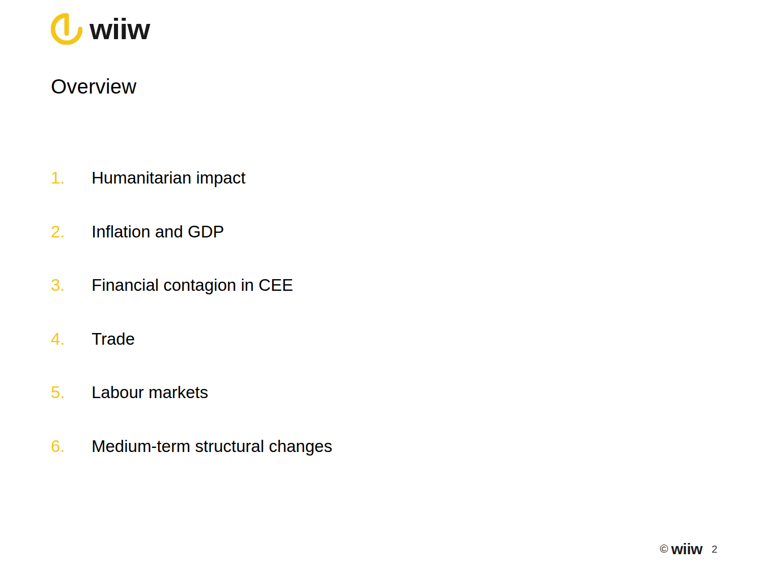wiiw
Overview
1. Humanitarian impact
2. Inflation and GDP
3. Financial contagion in CEE
4. Trade
5. Labour markets
6. Medium-term structural changes
© wiiw 2